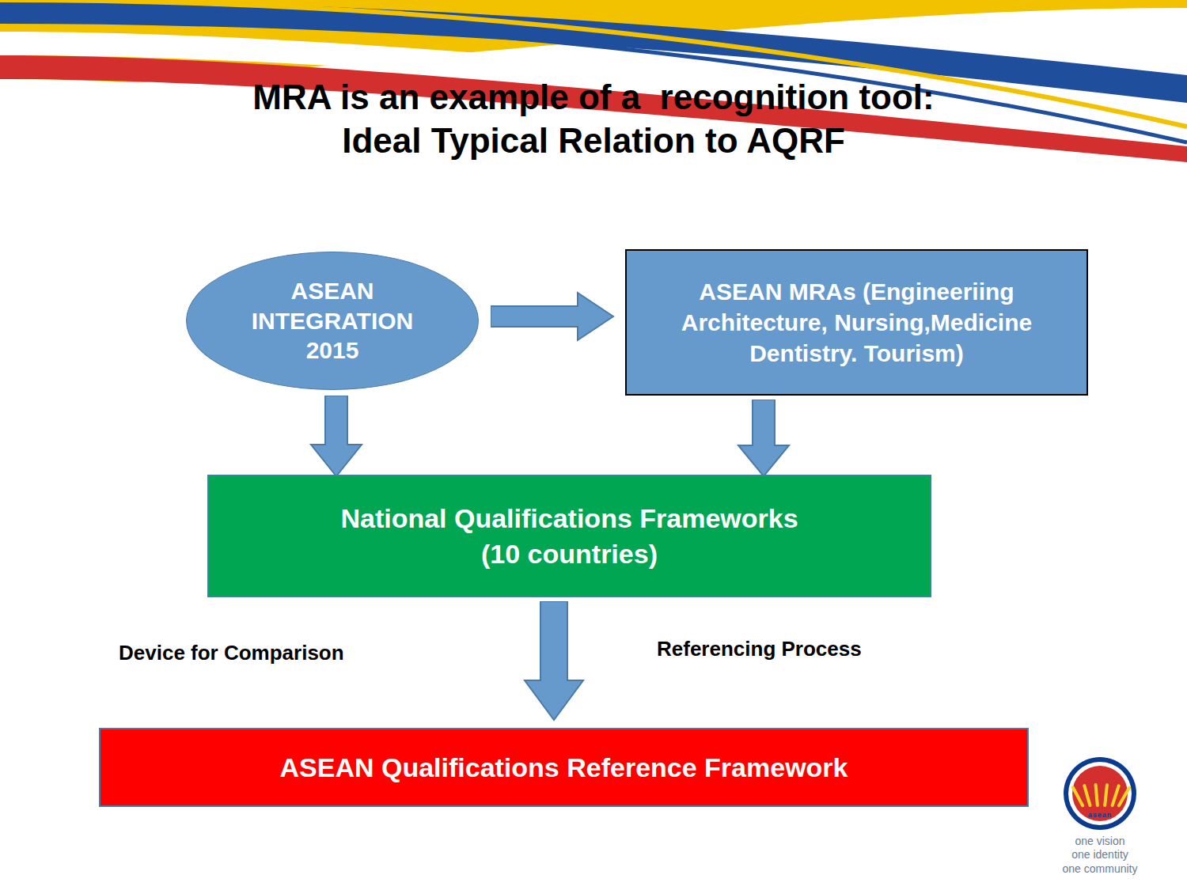MRA is an example of a recognition tool:
Ideal Typical Relation to AQRF
ASEAN
INTEGRATION
2015
ASEAN MRAs (Engineeriing
Architecture, Nursing,Medicine
Dentistry. Tourism)
National Qualifications Frameworks
(10 countries)
Device for Comparison
Referencing Process
ASEAN Qualifications Reference Framework
asean
one vision
one identity
one community